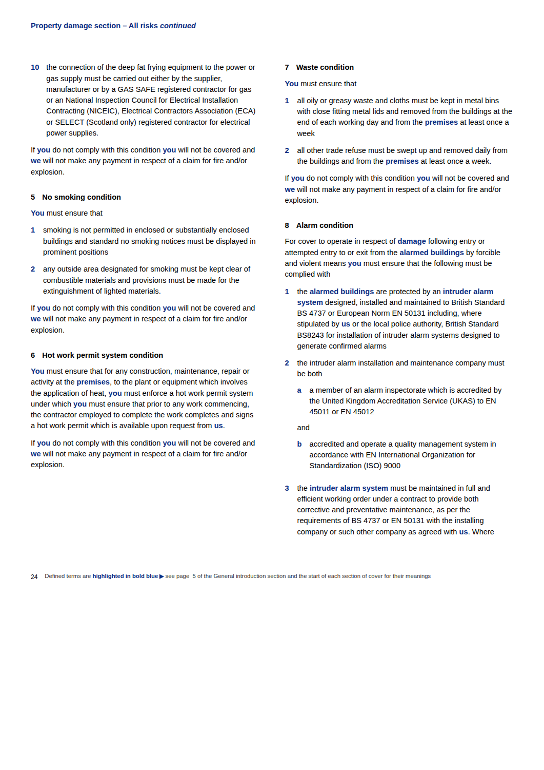Property damage section – All risks continued
10 the connection of the deep fat frying equipment to the power or gas supply must be carried out either by the supplier, manufacturer or by a GAS SAFE registered contractor for gas or an National Inspection Council for Electrical Installation Contracting (NICEIC), Electrical Contractors Association (ECA) or SELECT (Scotland only) registered contractor for electrical power supplies.
If you do not comply with this condition you will not be covered and we will not make any payment in respect of a claim for fire and/or explosion.
5 No smoking condition
You must ensure that
1 smoking is not permitted in enclosed or substantially enclosed buildings and standard no smoking notices must be displayed in prominent positions
2 any outside area designated for smoking must be kept clear of combustible materials and provisions must be made for the extinguishment of lighted materials.
If you do not comply with this condition you will not be covered and we will not make any payment in respect of a claim for fire and/or explosion.
6 Hot work permit system condition
You must ensure that for any construction, maintenance, repair or activity at the premises, to the plant or equipment which involves the application of heat, you must enforce a hot work permit system under which you must ensure that prior to any work commencing, the contractor employed to complete the work completes and signs a hot work permit which is available upon request from us.
If you do not comply with this condition you will not be covered and we will not make any payment in respect of a claim for fire and/or explosion.
7 Waste condition
You must ensure that
1 all oily or greasy waste and cloths must be kept in metal bins with close fitting metal lids and removed from the buildings at the end of each working day and from the premises at least once a week
2 all other trade refuse must be swept up and removed daily from the buildings and from the premises at least once a week.
If you do not comply with this condition you will not be covered and we will not make any payment in respect of a claim for fire and/or explosion.
8 Alarm condition
For cover to operate in respect of damage following entry or attempted entry to or exit from the alarmed buildings by forcible and violent means you must ensure that the following must be complied with
1 the alarmed buildings are protected by an intruder alarm system designed, installed and maintained to British Standard BS 4737 or European Norm EN 50131 including, where stipulated by us or the local police authority, British Standard BS8243 for installation of intruder alarm systems designed to generate confirmed alarms
2 the intruder alarm installation and maintenance company must be both
a a member of an alarm inspectorate which is accredited by the United Kingdom Accreditation Service (UKAS) to EN 45011 or EN 45012
and
b accredited and operate a quality management system in accordance with EN International Organization for Standardization (ISO) 9000
3 the intruder alarm system must be maintained in full and efficient working order under a contract to provide both corrective and preventative maintenance, as per the requirements of BS 4737 or EN 50131 with the installing company or such other company as agreed with us. Where
24
Defined terms are highlighted in bold blue ▶ see page 5 of the General introduction section and the start of each section of cover for their meanings